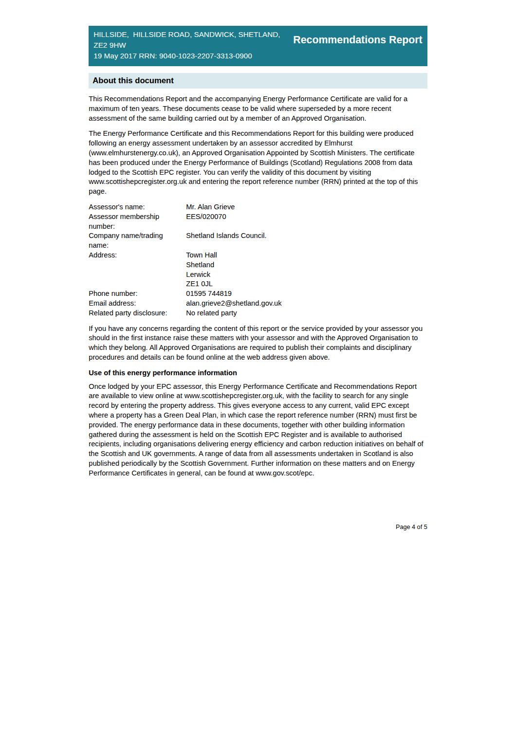HILLSIDE, HILLSIDE ROAD, SANDWICK, SHETLAND, ZE2 9HW
19 May 2017 RRN: 9040-1023-2207-3313-0900
Recommendations Report
About this document
This Recommendations Report and the accompanying Energy Performance Certificate are valid for a maximum of ten years. These documents cease to be valid where superseded by a more recent assessment of the same building carried out by a member of an Approved Organisation.
The Energy Performance Certificate and this Recommendations Report for this building were produced following an energy assessment undertaken by an assessor accredited by Elmhurst (www.elmhurstenergy.co.uk), an Approved Organisation Appointed by Scottish Ministers. The certificate has been produced under the Energy Performance of Buildings (Scotland) Regulations 2008 from data lodged to the Scottish EPC register. You can verify the validity of this document by visiting www.scottishepcregister.org.uk and entering the report reference number (RRN) printed at the top of this page.
| Assessor's name: | Mr. Alan Grieve |
| Assessor membership number: | EES/020070 |
| Company name/trading name: | Shetland Islands Council. |
| Address: | Town Hall Shetland Lerwick ZE1 0JL |
| Phone number: | 01595 744819 |
| Email address: | alan.grieve2@shetland.gov.uk |
| Related party disclosure: | No related party |
If you have any concerns regarding the content of this report or the service provided by your assessor you should in the first instance raise these matters with your assessor and with the Approved Organisation to which they belong. All Approved Organisations are required to publish their complaints and disciplinary procedures and details can be found online at the web address given above.
Use of this energy performance information
Once lodged by your EPC assessor, this Energy Performance Certificate and Recommendations Report are available to view online at www.scottishepcregister.org.uk, with the facility to search for any single record by entering the property address. This gives everyone access to any current, valid EPC except where a property has a Green Deal Plan, in which case the report reference number (RRN) must first be provided. The energy performance data in these documents, together with other building information gathered during the assessment is held on the Scottish EPC Register and is available to authorised recipients, including organisations delivering energy efficiency and carbon reduction initiatives on behalf of the Scottish and UK governments. A range of data from all assessments undertaken in Scotland is also published periodically by the Scottish Government. Further information on these matters and on Energy Performance Certificates in general, can be found at www.gov.scot/epc.
Page 4 of 5